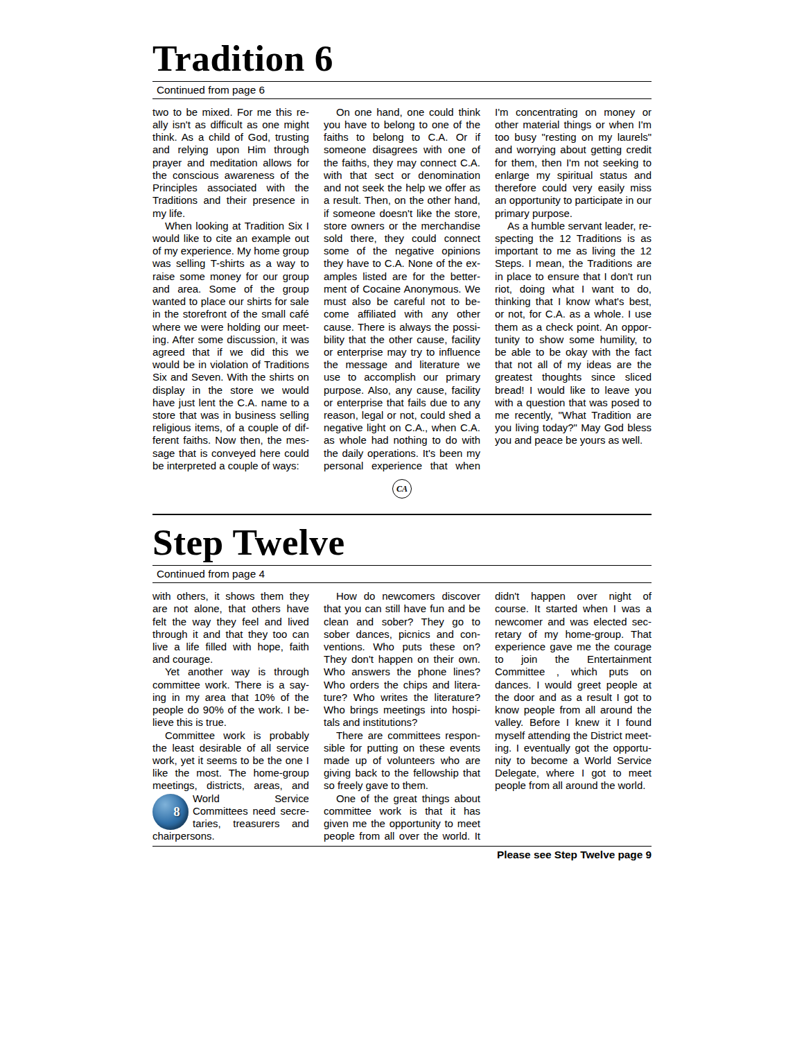Tradition 6
Continued from page 6
two to be mixed. For me this really isn't as difficult as one might think. As a child of God, trusting and relying upon Him through prayer and meditation allows for the conscious awareness of the Principles associated with the Traditions and their presence in my life.
When looking at Tradition Six I would like to cite an example out of my experience. My home group was selling T-shirts as a way to raise some money for our group and area. Some of the group wanted to place our shirts for sale in the storefront of the small café where we were holding our meeting. After some discussion, it was agreed that if we did this we would be in violation of Traditions Six and Seven. With the shirts on display in the store we would have just lent the C.A. name to a store that was in business selling religious items, of a couple of different faiths. Now then, the message that is conveyed here could be interpreted a couple of ways:
On one hand, one could think you have to belong to one of the faiths to belong to C.A. Or if someone disagrees with one of the faiths, they may connect C.A. with that sect or denomination and not seek the help we offer as a result. Then, on the other hand, if someone doesn't like the store, store owners or the merchandise sold there, they could connect some of the negative opinions they have to C.A. None of the examples listed are for the betterment of Cocaine Anonymous. We must also be careful not to become affiliated with any other cause. There is always the possibility that the other cause, facility or enterprise may try to influence the message and literature we use to accomplish our primary purpose. Also, any cause, facility or enterprise that fails due to any reason, legal or not, could shed a negative light on C.A., when C.A. as whole had nothing to do with the daily operations. It's been my personal experience that when I'm concentrating on money or other material things or when I'm too busy "resting on my laurels" and worrying about getting credit for them, then I'm not seeking to enlarge my spiritual status and therefore could very easily miss an opportunity to participate in our primary purpose.
As a humble servant leader, respecting the 12 Traditions is as important to me as living the 12 Steps. I mean, the Traditions are in place to ensure that I don't run riot, doing what I want to do, thinking that I know what's best, or not, for C.A. as a whole. I use them as a check point. An opportunity to show some humility, to be able to be okay with the fact that not all of my ideas are the greatest thoughts since sliced bread! I would like to leave you with a question that was posed to me recently, "What Tradition are you living today?" May God bless you and peace be yours as well.
Step Twelve
Continued from page 4
with others, it shows them they are not alone, that others have felt the way they feel and lived through it and that they too can live a life filled with hope, faith and courage.
Yet another way is through committee work. There is a saying in my area that 10% of the people do 90% of the work. I believe this is true.
Committee work is probably the least desirable of all service work, yet it seems to be the one I like the most. The home-group meetings, districts, areas, and World Service Committees need secretaries, treasurers and chairpersons.
How do newcomers discover that you can still have fun and be clean and sober? They go to sober dances, picnics and conventions. Who puts these on? They don't happen on their own. Who answers the phone lines? Who orders the chips and literature? Who writes the literature? Who brings meetings into hospitals and institutions?
There are committees responsible for putting on these events made up of volunteers who are giving back to the fellowship that so freely gave to them.
One of the great things about committee work is that it has given me the opportunity to meet people from all over the world. It didn't happen over night of course. It started when I was a newcomer and was elected secretary of my home-group. That experience gave me the courage to join the Entertainment Committee , which puts on dances. I would greet people at the door and as a result I got to know people from all around the valley. Before I knew it I found myself attending the District meeting. I eventually got the opportunity to become a World Service Delegate, where I got to meet people from all around the world.
Please see Step Twelve page 9